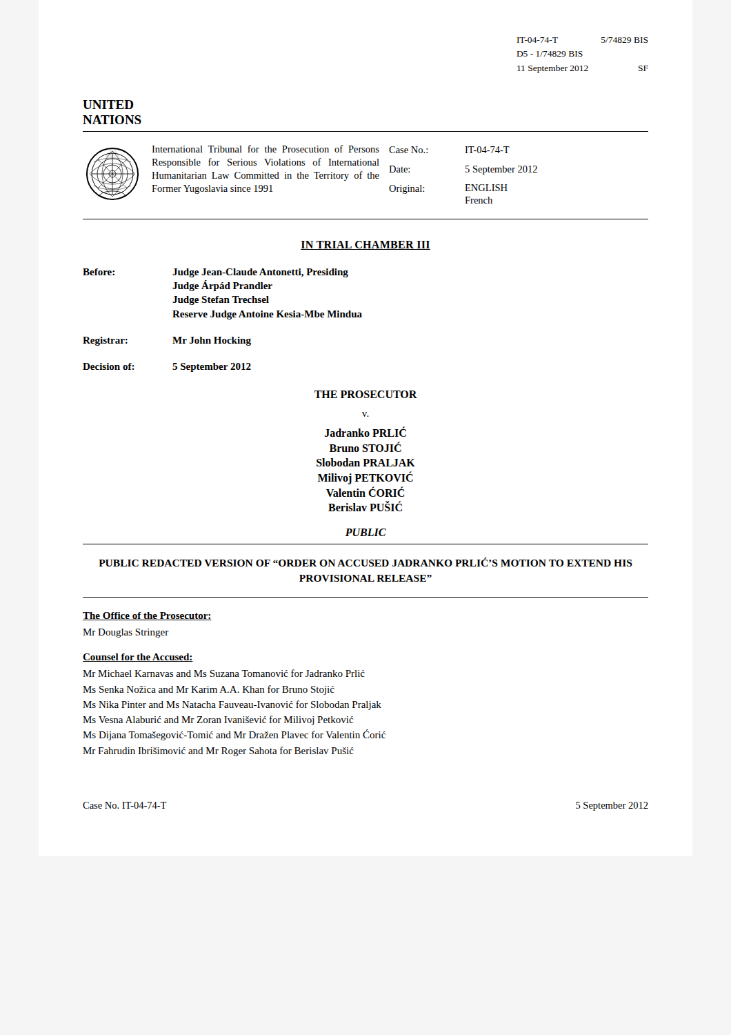| IT-04-74-T | 5/74829 BIS |
| D5 - 1/74829 BIS |
| 11 September 2012 | SF |
UNITED
NATIONS
International Tribunal for the Prosecution of Persons Responsible for Serious Violations of International Humanitarian Law Committed in the Territory of the Former Yugoslavia since 1991
| Case No.: | IT-04-74-T |
| Date: | 5 September 2012 |
| Original: | ENGLISH French |
IN TRIAL CHAMBER III
| Before: | Judge Jean-Claude Antonetti, Presiding Judge Árpád Prandler Judge Stefan Trechsel Reserve Judge Antoine Kesia-Mbe Mindua |
| Registrar: | Mr John Hocking |
| Decision of: | 5 September 2012 |
THE PROSECUTOR
v.
Jadranko PRLIĆ
Bruno STOJIĆ
Slobodan PRALJAK
Milivoj PETKOVIĆ
Valentin ĆORIĆ
Berislav PUŠIĆ
PUBLIC
PUBLIC REDACTED VERSION OF “ORDER ON ACCUSED JADRANKO PRLIĆ’S MOTION TO EXTEND HIS PROVISIONAL RELEASE”
The Office of the Prosecutor:
Mr Douglas Stringer
Counsel for the Accused:
Mr Michael Karnavas and Ms Suzana Tomanović for Jadranko Prlić
Ms Senka Nožica and Mr Karim A.A. Khan for Bruno Stojić
Ms Nika Pinter and Ms Natacha Fauveau-Ivanović for Slobodan Praljak
Ms Vesna Alaburić and Mr Zoran Ivanišević for Milivoj Petković
Ms Dijana Tomašegović-Tomić and Mr Dražen Plavec for Valentin Ćorić
Mr Fahrudin Ibrišimović and Mr Roger Sahota for Berislav Pušić
Case No. IT-04-74-T
5 September 2012